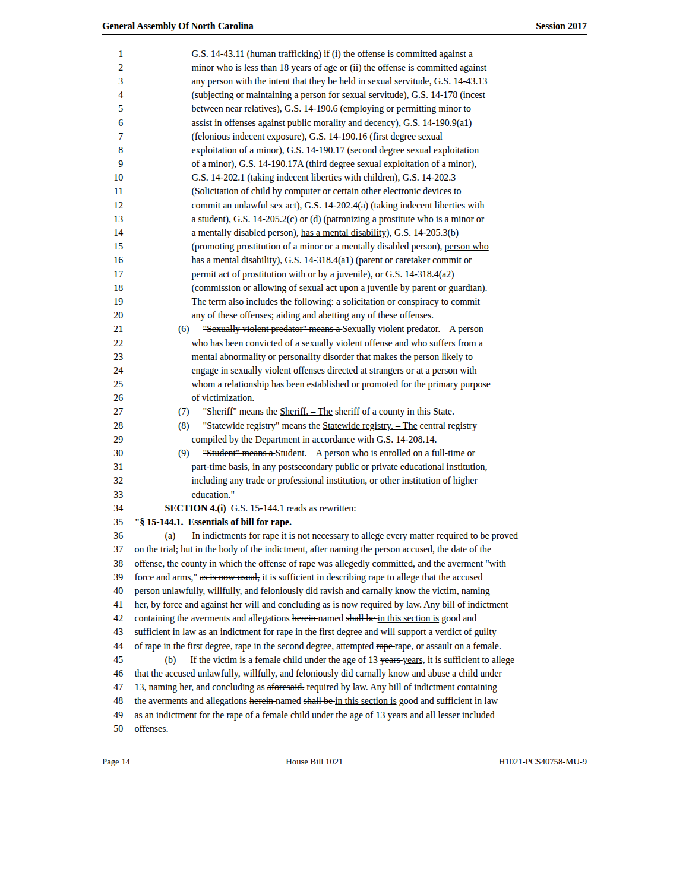General Assembly Of North Carolina Session 2017
1 G.S. 14-43.11 (human trafficking) if (i) the offense is committed against a
2 minor who is less than 18 years of age or (ii) the offense is committed against
3 any person with the intent that they be held in sexual servitude, G.S. 14-43.13
4(subjecting or maintaining a person for sexual servitude), G.S. 14-178 (incest
5 between near relatives), G.S. 14-190.6 (employing or permitting minor to
6 assist in offenses against public morality and decency), G.S. 14-190.9(a1)
7(felonious indecent exposure), G.S. 14-190.16 (first degree sexual
8 exploitation of a minor), G.S. 14-190.17 (second degree sexual exploitation
9 of a minor), G.S. 14-190.17A (third degree sexual exploitation of a minor),
10 G.S. 14-202.1 (taking indecent liberties with children), G.S. 14-202.3
11(Solicitation of child by computer or certain other electronic devices to
12 commit an unlawful sex act), G.S. 14-202.4(a) (taking indecent liberties with
13 a student), G.S. 14-205.2(c) or (d) (patronizing a prostitute who is a minor or
14 a mentally disabled person), has a mental disability), G.S. 14-205.3(b)
15(promoting prostitution of a minor or a mentally disabled person), person who
16 has a mental disability), G.S. 14-318.4(a1) (parent or caretaker commit or
17 permit act of prostitution with or by a juvenile), or G.S. 14-318.4(a2)
18(commission or allowing of sexual act upon a juvenile by parent or guardian).
19 The term also includes the following: a solicitation or conspiracy to commit
20 any of these offenses; aiding and abetting any of these offenses.
21(6)"Sexually violent predator" means a Sexually violent predator. – A person
22 who has been convicted of a sexually violent offense and who suffers from a
23 mental abnormality or personality disorder that makes the person likely to
24 engage in sexually violent offenses directed at strangers or at a person with
25 whom a relationship has been established or promoted for the primary purpose
26 of victimization.
27(7)"Sheriff" means the Sheriff. – The sheriff of a county in this State.
28(8)"Statewide registry" means the Statewide registry. – The central registry
29 compiled by the Department in accordance with G.S. 14-208.14.
30(9)"Student" means a Student. – A person who is enrolled on a full-time or
31 part-time basis, in any postsecondary public or private educational institution,
32 including any trade or professional institution, or other institution of higher
33 education."
34 SECTION 4.(i) G.S. 15-144.1 reads as rewritten:
35"§ 15-144.1. Essentials of bill for rape.
36 (a) In indictments for rape it is not necessary to allege every matter required to be proved
37 on the trial; but in the body of the indictment, after naming the person accused, the date of the
38 offense, the county in which the offense of rape was allegedly committed, and the averment "with
39 force and arms," as is now usual, it is sufficient in describing rape to allege that the accused
40 person unlawfully, willfully, and feloniously did ravish and carnally know the victim, naming
41 her, by force and against her will and concluding as is now required by law. Any bill of indictment
42 containing the averments and allegations herein named shall be in this section is good and
43 sufficient in law as an indictment for rape in the first degree and will support a verdict of guilty
44 of rape in the first degree, rape in the second degree, attempted rape rape, or assault on a female.
45 (b) If the victim is a female child under the age of 13 years years, it is sufficient to allege
46 that the accused unlawfully, willfully, and feloniously did carnally know and abuse a child under
4713, naming her, and concluding as aforesaid. required by law. Any bill of indictment containing
48 the averments and allegations herein named shall be in this section is good and sufficient in law
49 as an indictment for the rape of a female child under the age of 13 years and all lesser included
50 offenses.
Page 14 House Bill 1021 H1021-PCS40758-MU-9